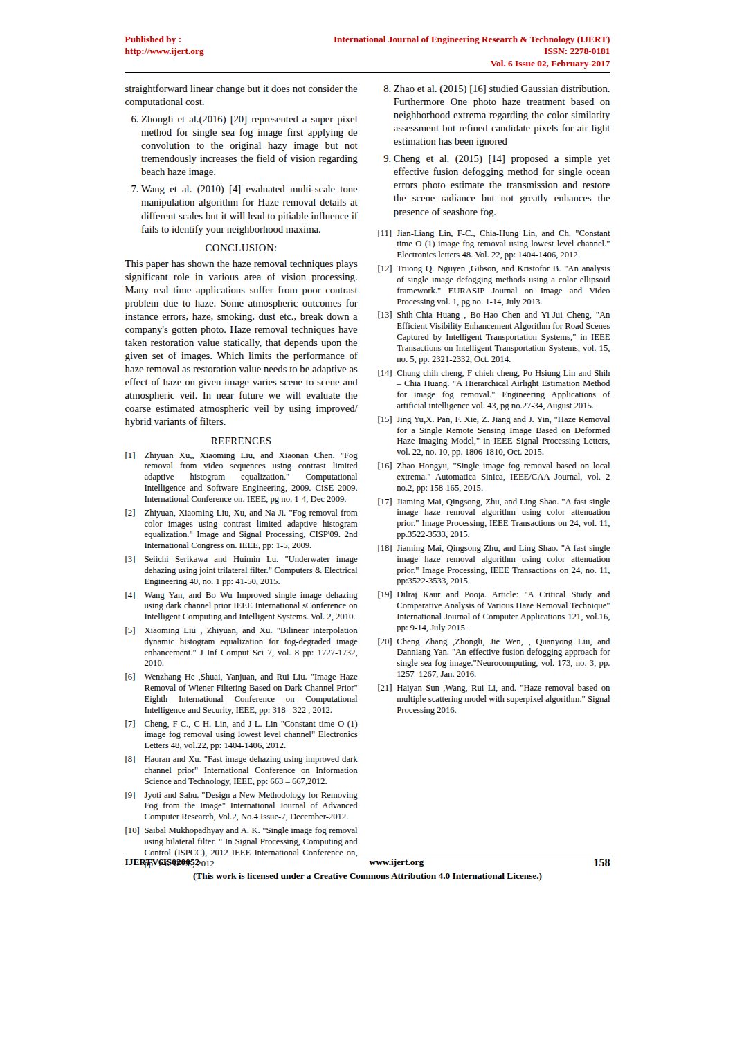Published by :
http://www.ijert.org
International Journal of Engineering Research & Technology (IJERT)
ISSN: 2278-0181
Vol. 6 Issue 02, February-2017
straightforward linear change but it does not consider the computational cost.
Zhongli et al.(2016) [20] represented a super pixel method for single sea fog image first applying de convolution to the original hazy image but not tremendously increases the field of vision regarding beach haze image.
Wang et al. (2010) [4] evaluated multi-scale tone manipulation algorithm for Haze removal details at different scales but it will lead to pitiable influence if fails to identify your neighborhood maxima.
CONCLUSION:
This paper has shown the haze removal techniques plays significant role in various area of vision processing. Many real time applications suffer from poor contrast problem due to haze. Some atmospheric outcomes for instance errors, haze, smoking, dust etc., break down a company's gotten photo. Haze removal techniques have taken restoration value statically, that depends upon the given set of images. Which limits the performance of haze removal as restoration value needs to be adaptive as effect of haze on given image varies scene to scene and atmospheric veil. In near future we will evaluate the coarse estimated atmospheric veil by using improved/ hybrid variants of filters.
REFRENCES
[1] Zhiyuan Xu,, Xiaoming Liu, and Xiaonan Chen. "Fog removal from video sequences using contrast limited adaptive histogram equalization." Computational Intelligence and Software Engineering, 2009. CiSE 2009. International Conference on. IEEE, pg no. 1-4, Dec 2009.
[2] Zhiyuan, Xiaoming Liu, Xu, and Na Ji. "Fog removal from color images using contrast limited adaptive histogram equalization." Image and Signal Processing, CISP'09. 2nd International Congress on. IEEE, pp: 1-5, 2009.
[3] Seiichi Serikawa and Huimin Lu. "Underwater image dehazing using joint trilateral filter." Computers & Electrical Engineering 40, no. 1 pp: 41-50, 2015.
[4] Wang Yan, and Bo Wu Improved single image dehazing using dark channel prior IEEE International sConference on Intelligent Computing and Intelligent Systems. Vol. 2, 2010.
[5] Xiaoming Liu , Zhiyuan, and Xu. "Bilinear interpolation dynamic histogram equalization for fog-degraded image enhancement." J Inf Comput Sci 7, vol. 8 pp: 1727-1732, 2010.
[6] Wenzhang He ,Shuai, Yanjuan, and Rui Liu. "Image Haze Removal of Wiener Filtering Based on Dark Channel Prior" Eighth International Conference on Computational Intelligence and Security, IEEE, pp: 318 - 322 , 2012.
[7] Cheng, F-C., C-H. Lin, and J-L. Lin "Constant time O (1) image fog removal using lowest level channel" Electronics Letters 48, vol.22, pp: 1404-1406, 2012.
[8] Haoran and Xu. "Fast image dehazing using improved dark channel prior" International Conference on Information Science and Technology, IEEE, pp: 663 – 667,2012.
[9] Jyoti and Sahu. "Design a New Methodology for Removing Fog from the Image" International Journal of Advanced Computer Research, Vol.2, No.4 Issue-7, December-2012.
[10] Saibal Mukhopadhyay and A. K. "Single image fog removal using bilateral filter. " In Signal Processing, Computing and Control (ISPCC), 2012 IEEE International Conference on, pp. 1-6. IEEE, 2012
Zhao et al. (2015) [16] studied Gaussian distribution. Furthermore One photo haze treatment based on neighborhood extrema regarding the color similarity assessment but refined candidate pixels for air light estimation has been ignored
Cheng et al. (2015) [14] proposed a simple yet effective fusion defogging method for single ocean errors photo estimate the transmission and restore the scene radiance but not greatly enhances the presence of seashore fog.
[11] Jian-Liang Lin, F-C., Chia-Hung Lin, and Ch. "Constant time O (1) image fog removal using lowest level channel." Electronics letters 48. Vol. 22, pp: 1404-1406, 2012.
[12] Truong Q. Nguyen ,Gibson, and Kristofor B. "An analysis of single image defogging methods using a color ellipsoid framework." EURASIP Journal on Image and Video Processing vol. 1, pg no. 1-14, July 2013.
[13] Shih-Chia Huang , Bo-Hao Chen and Yi-Jui Cheng, "An Efficient Visibility Enhancement Algorithm for Road Scenes Captured by Intelligent Transportation Systems," in IEEE Transactions on Intelligent Transportation Systems, vol. 15, no. 5, pp. 2321-2332, Oct. 2014.
[14] Chung-chih cheng, F-chieh cheng, Po-Hsiung Lin and Shih – Chia Huang. "A Hierarchical Airlight Estimation Method for image fog removal." Engineering Applications of artificial intelligence vol. 43, pg no.27-34, August 2015.
[15] Jing Yu,X. Pan, F. Xie, Z. Jiang and J. Yin, "Haze Removal for a Single Remote Sensing Image Based on Deformed Haze Imaging Model," in IEEE Signal Processing Letters, vol. 22, no. 10, pp. 1806-1810, Oct. 2015.
[16] Zhao Hongyu, "Single image fog removal based on local extrema." Automatica Sinica, IEEE/CAA Journal, vol. 2 no.2, pp: 158-165, 2015.
[17] Jiaming Mai, Qingsong, Zhu, and Ling Shao. "A fast single image haze removal algorithm using color attenuation prior." Image Processing, IEEE Transactions on 24, vol. 11, pp.3522-3533, 2015.
[18] Jiaming Mai, Qingsong Zhu, and Ling Shao. "A fast single image haze removal algorithm using color attenuation prior." Image Processing, IEEE Transactions on 24, no. 11, pp:3522-3533, 2015.
[19] Dilraj Kaur and Pooja. Article: "A Critical Study and Comparative Analysis of Various Haze Removal Technique" International Journal of Computer Applications 121, vol.16, pp: 9-14, July 2015.
[20] Cheng Zhang ,Zhongli, Jie Wen, , Quanyong Liu, and Danniang Yan. "An effective fusion defogging approach for single sea fog image."Neurocomputing, vol. 173, no. 3, pp. 1257–1267, Jan. 2016.
[21] Haiyan Sun ,Wang, Rui Li, and. "Haze removal based on multiple scattering model with superpixel algorithm." Signal Processing 2016.
IJERTV6IS020052
158
www.ijert.org
(This work is licensed under a Creative Commons Attribution 4.0 International License.)